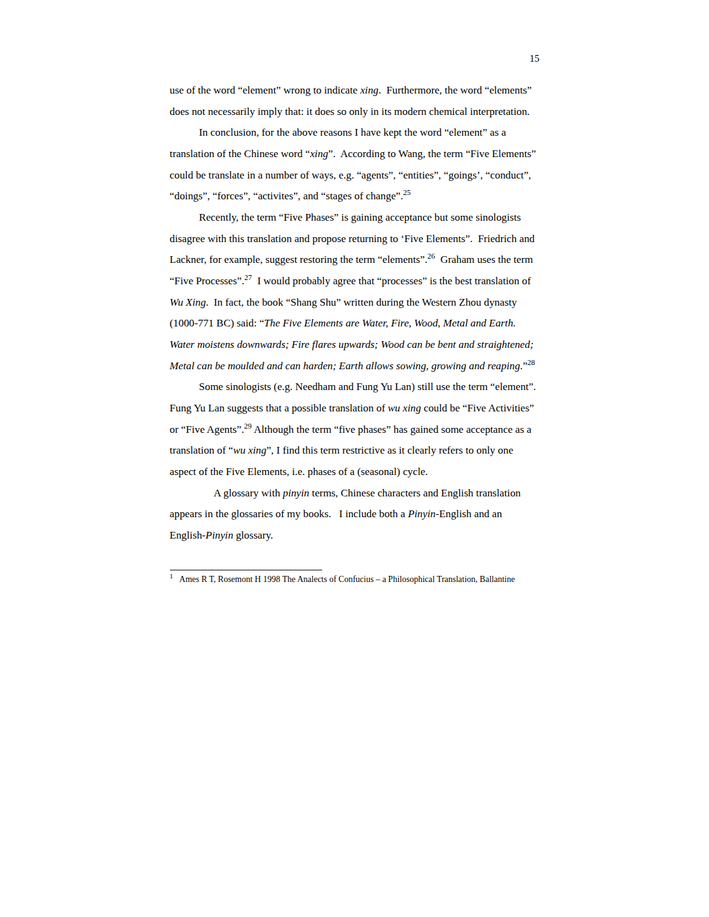15
use of the word “element” wrong to indicate xing. Furthermore, the word “elements” does not necessarily imply that: it does so only in its modern chemical interpretation.
In conclusion, for the above reasons I have kept the word “element” as a translation of the Chinese word “xing”. According to Wang, the term “Five Elements” could be translate in a number of ways, e.g. “agents”, “entities”, “goings’, “conduct”, “doings”, “forces”, “activites”, and “stages of change”.25
Recently, the term “Five Phases” is gaining acceptance but some sinologists disagree with this translation and propose returning to ‘Five Elements”. Friedrich and Lackner, for example, suggest restoring the term “elements”.26 Graham uses the term “Five Processes”.27 I would probably agree that “processes” is the best translation of Wu Xing. In fact, the book “Shang Shu” written during the Western Zhou dynasty (1000-771 BC) said: “The Five Elements are Water, Fire, Wood, Metal and Earth. Water moistens downwards; Fire flares upwards; Wood can be bent and straightened; Metal can be moulded and can harden; Earth allows sowing, growing and reaping.”28
Some sinologists (e.g. Needham and Fung Yu Lan) still use the term “element”. Fung Yu Lan suggests that a possible translation of wu xing could be “Five Activities” or “Five Agents”.29 Although the term “five phases” has gained some acceptance as a translation of “wu xing”, I find this term restrictive as it clearly refers to only one aspect of the Five Elements, i.e. phases of a (seasonal) cycle.
A glossary with pinyin terms, Chinese characters and English translation appears in the glossaries of my books. I include both a Pinyin-English and an English-Pinyin glossary.
1 Ames R T, Rosemont H 1998 The Analects of Confucius – a Philosophical Translation, Ballantine